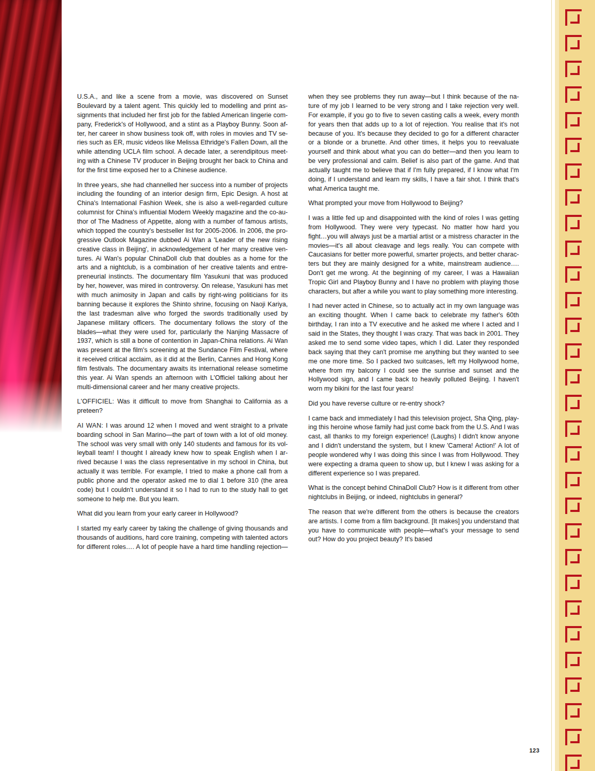U.S.A., and like a scene from a movie, was discovered on Sunset Boulevard by a talent agent. This quickly led to modelling and print assignments that included her first job for the fabled American lingerie company, Frederick's of Hollywood, and a stint as a Playboy Bunny. Soon after, her career in show business took off, with roles in movies and TV series such as ER, music videos like Melissa Ethridge's Fallen Down, all the while attending UCLA film school. A decade later, a serendipitous meeting with a Chinese TV producer in Beijing brought her back to China and for the first time exposed her to a Chinese audience.
In three years, she had channelled her success into a number of projects including the founding of an interior design firm, Epic Design. A host at China's International Fashion Week, she is also a well-regarded culture columnist for China's influential Modern Weekly magazine and the co-author of The Madness of Appetite, along with a number of famous artists, which topped the country's bestseller list for 2005-2006. In 2006, the progressive Outlook Magazine dubbed Ai Wan a 'Leader of the new rising creative class in Beijing', in acknowledgement of her many creative ventures. Ai Wan's popular ChinaDoll club that doubles as a home for the arts and a nightclub, is a combination of her creative talents and entrepreneurial instincts. The documentary film Yasukuni that was produced by her, however, was mired in controversy. On release, Yasukuni has met with much animosity in Japan and calls by right-wing politicians for its banning because it explores the Shinto shrine, focusing on Naoji Kariya, the last tradesman alive who forged the swords traditionally used by Japanese military officers. The documentary follows the story of the blades—what they were used for, particularly the Nanjing Massacre of 1937, which is still a bone of contention in Japan-China relations. Ai Wan was present at the film's screening at the Sundance Film Festival, where it received critical acclaim, as it did at the Berlin, Cannes and Hong Kong film festivals. The documentary awaits its international release sometime this year. Ai Wan spends an afternoon with L'Officiel talking about her multi-dimensional career and her many creative projects.
L'OFFICIEL: Was it difficult to move from Shanghai to California as a preteen?
AI WAN: I was around 12 when I moved and went straight to a private boarding school in San Marino—the part of town with a lot of old money. The school was very small with only 140 students and famous for its volleyball team! I thought I already knew how to speak English when I arrived because I was the class representative in my school in China, but actually it was terrible. For example, I tried to make a phone call from a public phone and the operator asked me to dial 1 before 310 (the area code) but I couldn't understand it so I had to run to the study hall to get someone to help me. But you learn.
What did you learn from your early career in Hollywood?
I started my early career by taking the challenge of giving thousands and thousands of auditions, hard core training, competing with talented actors for different roles…. A lot of people have a hard time handling rejection—when they see problems they run away—but I think because of the nature of my job I learned to be very strong and I take rejection very well. For example, if you go to five to seven casting calls a week, every month for years then that adds up to a lot of rejection. You realise that it's not because of you. It's because they decided to go for a different character or a blonde or a brunette. And other times, it helps you to reevaluate yourself and think about what you can do better—and then you learn to be very professional and calm. Belief is also part of the game. And that actually taught me to believe that if I'm fully prepared, if I know what I'm doing, if I understand and learn my skills, I have a fair shot. I think that's what America taught me.
What prompted your move from Hollywood to Beijing?
I was a little fed up and disappointed with the kind of roles I was getting from Hollywood. They were very typecast. No matter how hard you fight…you will always just be a martial artist or a mistress character in the movies—it's all about cleavage and legs really. You can compete with Caucasians for better more powerful, smarter projects, and better characters but they are mainly designed for a white, mainstream audience…. Don't get me wrong. At the beginning of my career, I was a Hawaiian Tropic Girl and Playboy Bunny and I have no problem with playing those characters, but after a while you want to play something more interesting.
I had never acted in Chinese, so to actually act in my own language was an exciting thought. When I came back to celebrate my father's 60th birthday, I ran into a TV executive and he asked me where I acted and I said in the States, they thought I was crazy. That was back in 2001. They asked me to send some video tapes, which I did. Later they responded back saying that they can't promise me anything but they wanted to see me one more time. So I packed two suitcases, left my Hollywood home, where from my balcony I could see the sunrise and sunset and the Hollywood sign, and I came back to heavily polluted Beijing. I haven't worn my bikini for the last four years!
Did you have reverse culture or re-entry shock?
I came back and immediately I had this television project, Sha Qing, playing this heroine whose family had just come back from the U.S. And I was cast, all thanks to my foreign experience! (Laughs) I didn't know anyone and I didn't understand the system, but I knew 'Camera! Action!' A lot of people wondered why I was doing this since I was from Hollywood. They were expecting a drama queen to show up, but I knew I was asking for a different experience so I was prepared.
What is the concept behind ChinaDoll Club? How is it different from other nightclubs in Beijing, or indeed, nightclubs in general?
The reason that we're different from the others is because the creators are artists. I come from a film background. [It makes] you understand that you have to communicate with people—what's your message to send out? How do you project beauty? It's based
123